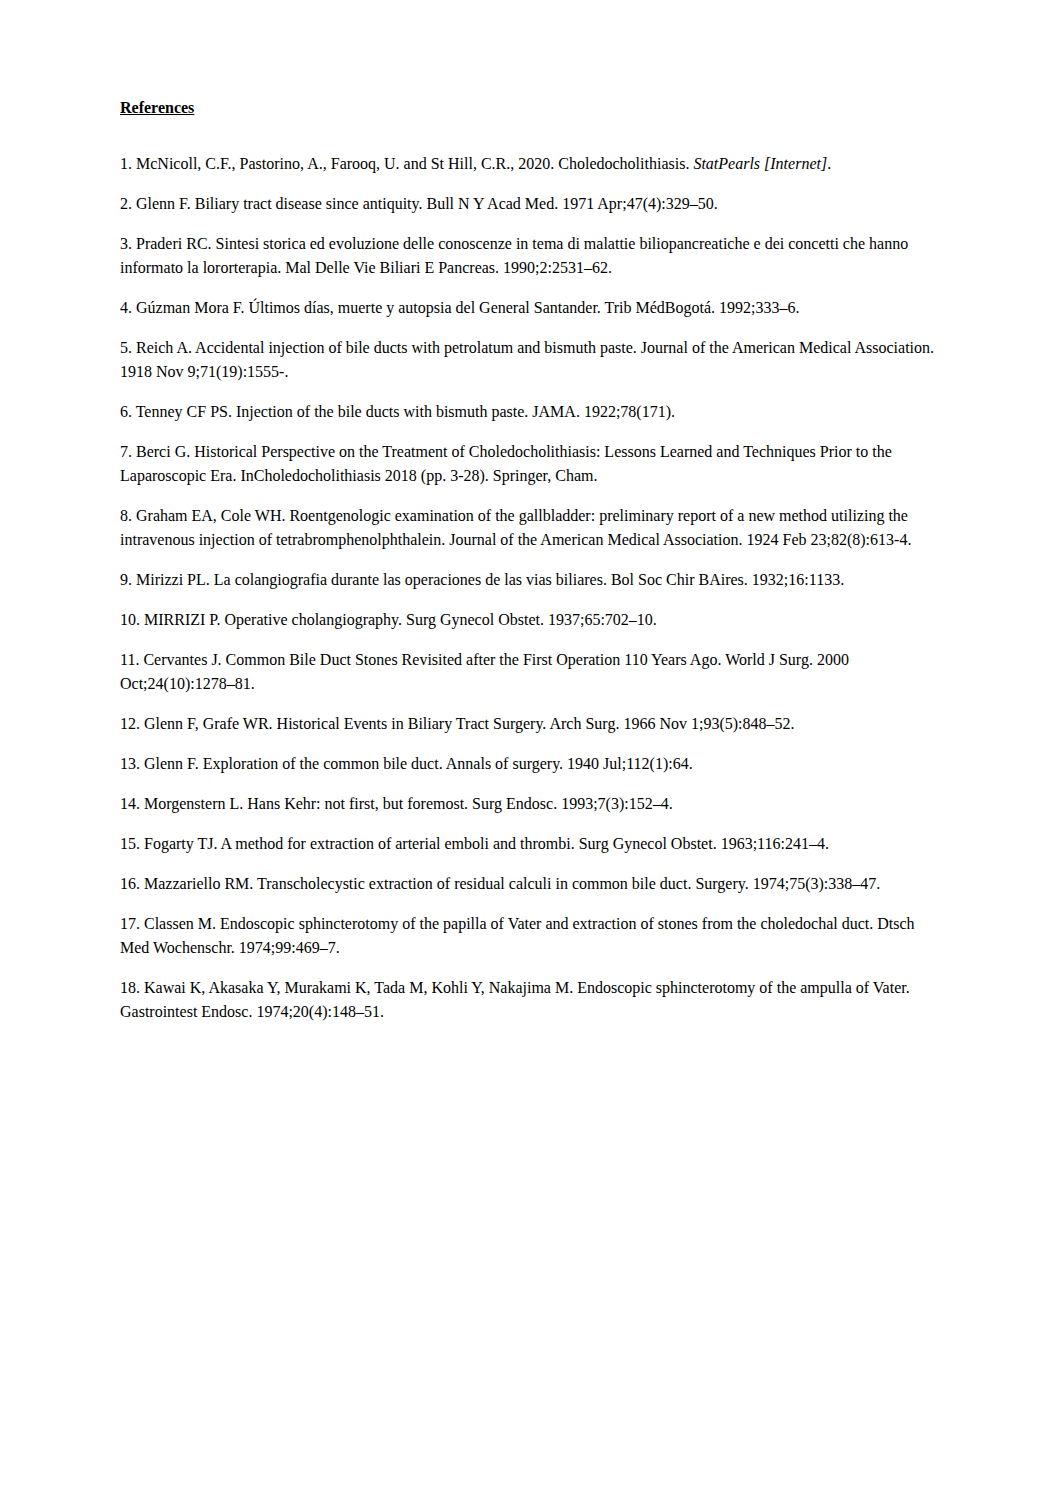References
1. McNicoll, C.F., Pastorino, A., Farooq, U. and St Hill, C.R., 2020. Choledocholithiasis. StatPearls [Internet].
2. Glenn F. Biliary tract disease since antiquity. Bull N Y Acad Med. 1971 Apr;47(4):329–50.
3. Praderi RC. Sintesi storica ed evoluzione delle conoscenze in tema di malattie biliopancreatiche e dei concetti che hanno informato la lororterapia. Mal Delle Vie Biliari E Pancreas. 1990;2:2531–62.
4. Gúzman Mora F. Últimos días, muerte y autopsia del General Santander. Trib MédBogotá. 1992;333–6.
5. Reich A. Accidental injection of bile ducts with petrolatum and bismuth paste. Journal of the American Medical Association. 1918 Nov 9;71(19):1555-.
6. Tenney CF PS. Injection of the bile ducts with bismuth paste. JAMA. 1922;78(171).
7. Berci G. Historical Perspective on the Treatment of Choledocholithiasis: Lessons Learned and Techniques Prior to the Laparoscopic Era. InCholedocholithiasis 2018 (pp. 3-28). Springer, Cham.
8. Graham EA, Cole WH. Roentgenologic examination of the gallbladder: preliminary report of a new method utilizing the intravenous injection of tetrabromphenolphthalein. Journal of the American Medical Association. 1924 Feb 23;82(8):613-4.
9. Mirizzi PL. La colangiografia durante las operaciones de las vias biliares. Bol Soc Chir BAires. 1932;16:1133.
10. MIRRIZI P. Operative cholangiography. Surg Gynecol Obstet. 1937;65:702–10.
11. Cervantes J. Common Bile Duct Stones Revisited after the First Operation 110 Years Ago. World J Surg. 2000 Oct;24(10):1278–81.
12. Glenn F, Grafe WR. Historical Events in Biliary Tract Surgery. Arch Surg. 1966 Nov 1;93(5):848–52.
13. Glenn F. Exploration of the common bile duct. Annals of surgery. 1940 Jul;112(1):64.
14. Morgenstern L. Hans Kehr: not first, but foremost. Surg Endosc. 1993;7(3):152–4.
15. Fogarty TJ. A method for extraction of arterial emboli and thrombi. Surg Gynecol Obstet. 1963;116:241–4.
16. Mazzariello RM. Transcholecystic extraction of residual calculi in common bile duct. Surgery. 1974;75(3):338–47.
17. Classen M. Endoscopic sphincterotomy of the papilla of Vater and extraction of stones from the choledochal duct. Dtsch Med Wochenschr. 1974;99:469–7.
18. Kawai K, Akasaka Y, Murakami K, Tada M, Kohli Y, Nakajima M. Endoscopic sphincterotomy of the ampulla of Vater. Gastrointest Endosc. 1974;20(4):148–51.